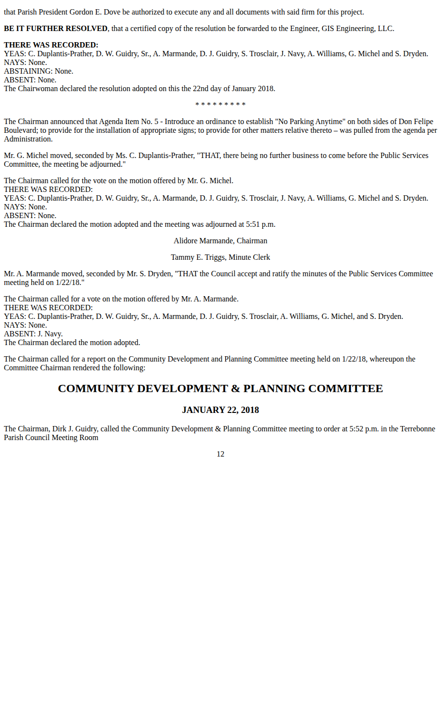that Parish President Gordon E. Dove be authorized to execute any and all documents with said firm for this project.
BE IT FURTHER RESOLVED, that a certified copy of the resolution be forwarded to the Engineer, GIS Engineering, LLC.
THERE WAS RECORDED:
YEAS: C. Duplantis-Prather, D. W. Guidry, Sr., A. Marmande, D. J. Guidry, S. Trosclair, J. Navy, A. Williams, G. Michel and S. Dryden.
NAYS: None.
ABSTAINING: None.
ABSENT: None.
The Chairwoman declared the resolution adopted on this the 22nd day of January 2018.
* * * * * * * * *
The Chairman announced that Agenda Item No. 5 - Introduce an ordinance to establish "No Parking Anytime" on both sides of Don Felipe Boulevard; to provide for the installation of appropriate signs; to provide for other matters relative thereto – was pulled from the agenda per Administration.
Mr. G. Michel moved, seconded by Ms. C. Duplantis-Prather, "THAT, there being no further business to come before the Public Services Committee, the meeting be adjourned."
The Chairman called for the vote on the motion offered by Mr. G. Michel.
THERE WAS RECORDED:
YEAS: C. Duplantis-Prather, D. W. Guidry, Sr., A. Marmande, D. J. Guidry, S. Trosclair, J. Navy, A. Williams, G. Michel and S. Dryden.
NAYS: None.
ABSENT: None.
The Chairman declared the motion adopted and the meeting was adjourned at 5:51 p.m.
Alidore Marmande, Chairman
Tammy E. Triggs, Minute Clerk
Mr. A. Marmande moved, seconded by Mr. S. Dryden, "THAT the Council accept and ratify the minutes of the Public Services Committee meeting held on 1/22/18."
The Chairman called for a vote on the motion offered by Mr. A. Marmande.
THERE WAS RECORDED:
YEAS: C. Duplantis-Prather, D. W. Guidry, Sr., A. Marmande, D. J. Guidry, S. Trosclair, A. Williams, G. Michel, and S. Dryden.
NAYS: None.
ABSENT: J. Navy.
The Chairman declared the motion adopted.
The Chairman called for a report on the Community Development and Planning Committee meeting held on 1/22/18, whereupon the Committee Chairman rendered the following:
COMMUNITY DEVELOPMENT & PLANNING COMMITTEE
JANUARY 22, 2018
The Chairman, Dirk J. Guidry, called the Community Development & Planning Committee meeting to order at 5:52 p.m. in the Terrebonne Parish Council Meeting Room
12